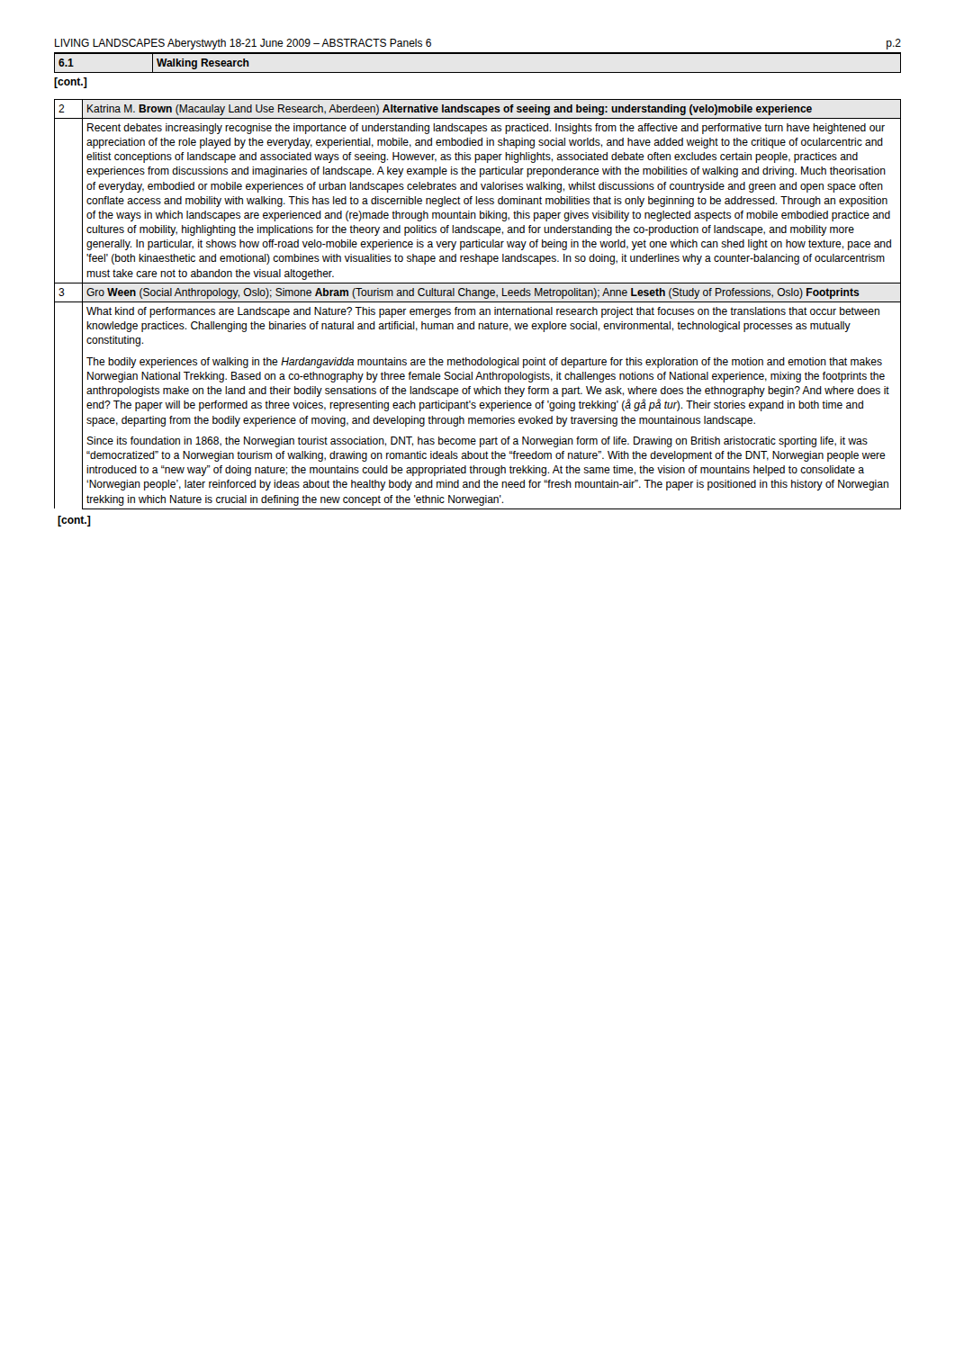LIVING LANDSCAPES Aberystwyth 18-21 June 2009 – ABSTRACTS Panels 6
p.2
| 6.1 | Walking Research |
[cont.]
| 2 | Katrina M. Brown (Macaulay Land Use Research, Aberdeen) Alternative landscapes of seeing and being: understanding (velo)mobile experience |
| | Recent debates increasingly recognise the importance of understanding landscapes as practiced. Insights from the affective and performative turn have heightened our appreciation of the role played by the everyday, experiential, mobile, and embodied in shaping social worlds, and have added weight to the critique of ocularcentric and elitist conceptions of landscape and associated ways of seeing. However, as this paper highlights, associated debate often excludes certain people, practices and experiences from discussions and imaginaries of landscape. A key example is the particular preponderance with the mobilities of walking and driving. Much theorisation of everyday, embodied or mobile experiences of urban landscapes celebrates and valorises walking, whilst discussions of countryside and green and open space often conflate access and mobility with walking. This has led to a discernible neglect of less dominant mobilities that is only beginning to be addressed. Through an exposition of the ways in which landscapes are experienced and (re)made through mountain biking, this paper gives visibility to neglected aspects of mobile embodied practice and cultures of mobility, highlighting the implications for the theory and politics of landscape, and for understanding the co-production of landscape, and mobility more generally. In particular, it shows how off-road velo-mobile experience is a very particular way of being in the world, yet one which can shed light on how texture, pace and 'feel' (both kinaesthetic and emotional) combines with visualities to shape and reshape landscapes. In so doing, it underlines why a counter-balancing of ocularcentrism must take care not to abandon the visual altogether. |
| 3 | Gro Ween (Social Anthropology, Oslo); Simone Abram (Tourism and Cultural Change, Leeds Metropolitan); Anne Leseth (Study of Professions, Oslo) Footprints |
| | What kind of performances are Landscape and Nature? This paper emerges from an international research project that focuses on the translations that occur between knowledge practices. Challenging the binaries of natural and artificial, human and nature, we explore social, environmental, technological processes as mutually constituting. The bodily experiences of walking in the Hardangavidda mountains are the methodological point of departure for this exploration of the motion and emotion that makes Norwegian National Trekking. Based on a co-ethnography by three female Social Anthropologists, it challenges notions of National experience, mixing the footprints the anthropologists make on the land and their bodily sensations of the landscape of which they form a part. We ask, where does the ethnography begin? And where does it end? The paper will be performed as three voices, representing each participant's experience of 'going trekking' ( å gå på tur ). Their stories expand in both time and space, departing from the bodily experience of moving, and developing through memories evoked by traversing the mountainous landscape. Since its foundation in 1868, the Norwegian tourist association, DNT, has become part of a Norwegian form of life. Drawing on British aristocratic sporting life, it was “democratized” to a Norwegian tourism of walking, drawing on romantic ideals about the “freedom of nature”. With the development of the DNT, Norwegian people were introduced to a “new way” of doing nature; the mountains could be appropriated through trekking. At the same time, the vision of mountains helped to consolidate a ‘Norwegian people’, later reinforced by ideas about the healthy body and mind and the need for “fresh mountain-air”. The paper is positioned in this history of Norwegian trekking in which Nature is crucial in defining the new concept of the 'ethnic Norwegian'. |
[cont.]